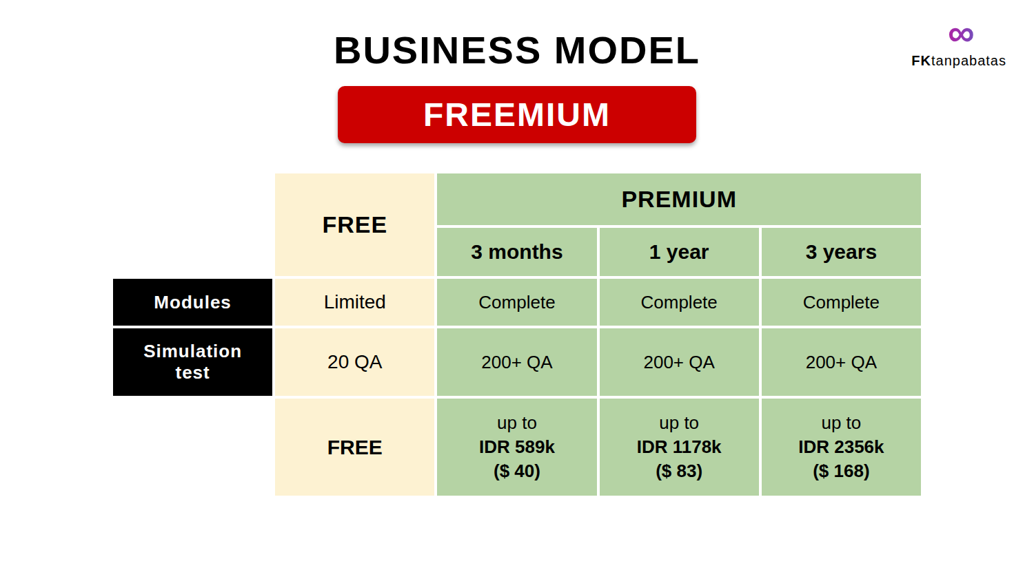∞
FK tanpabatas
BUSINESS MODEL
FREEMIUM
| | FREE | PREMIUM |
| | 3 months | 1 year | 3 years |
| Modules | Limited | Complete | Complete | Complete |
| Simulation test | 20 QA | 200+ QA | 200+ QA | 200+ QA |
| | FREE | up to IDR 589k ($ 40) | up to IDR 1178k ($ 83) | up to IDR 2356k ($ 168) |